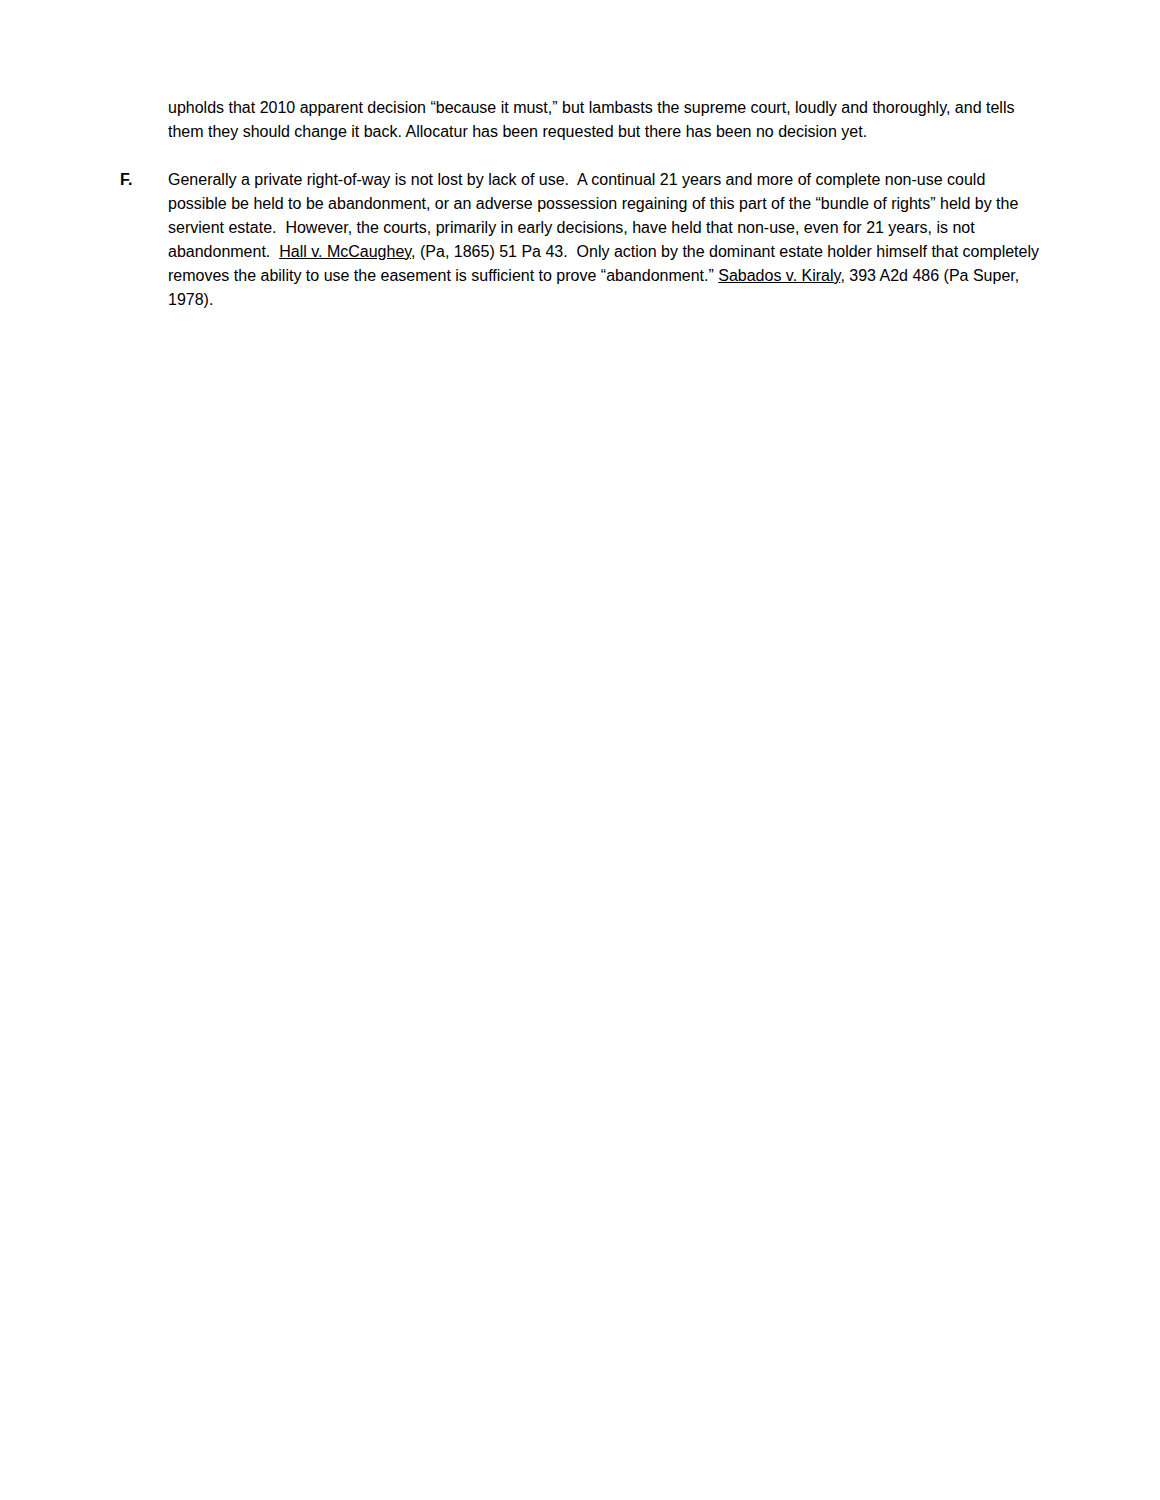upholds that 2010 apparent decision “because it must,” but lambasts the supreme court, loudly and thoroughly, and tells them they should change it back. Allocatur has been requested but there has been no decision yet.
F. Generally a private right-of-way is not lost by lack of use. A continual 21 years and more of complete non-use could possible be held to be abandonment, or an adverse possession regaining of this part of the “bundle of rights” held by the servient estate. However, the courts, primarily in early decisions, have held that non-use, even for 21 years, is not abandonment. Hall v. McCaughey, (Pa, 1865) 51 Pa 43. Only action by the dominant estate holder himself that completely removes the ability to use the easement is sufficient to prove “abandonment.” Sabados v. Kiraly, 393 A2d 486 (Pa Super, 1978).